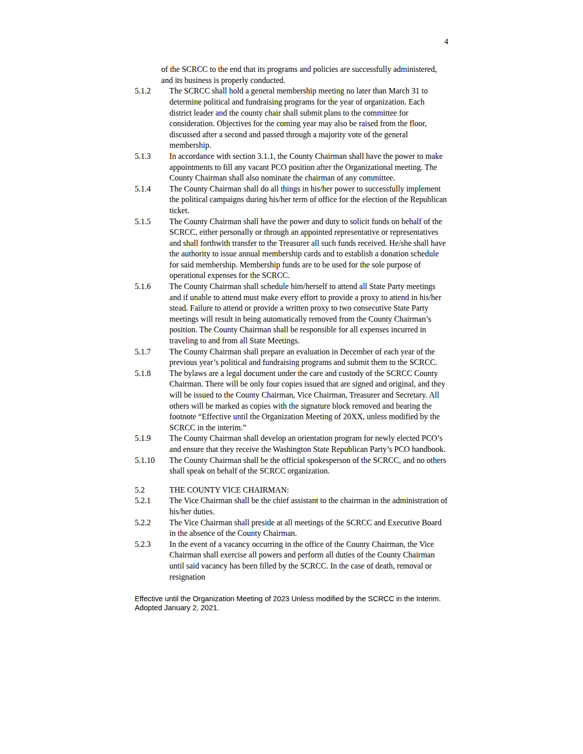4
of the SCRCC to the end that its programs and policies are successfully administered, and its business is properly conducted.
5.1.2
The SCRCC shall hold a general membership meeting no later than March 31 to determine political and fundraising programs for the year of organization. Each district leader and the county chair shall submit plans to the committee for consideration. Objectives for the coming year may also be raised from the floor, discussed after a second and passed through a majority vote of the general membership.
5.1.3
In accordance with section 3.1.1, the County Chairman shall have the power to make appointments to fill any vacant PCO position after the Organizational meeting. The County Chairman shall also nominate the chairman of any committee.
5.1.4
The County Chairman shall do all things in his/her power to successfully implement the political campaigns during his/her term of office for the election of the Republican ticket.
5.1.5
The County Chairman shall have the power and duty to solicit funds on behalf of the SCRCC, either personally or through an appointed representative or representatives and shall forthwith transfer to the Treasurer all such funds received. He/she shall have the authority to issue annual membership cards and to establish a donation schedule for said membership. Membership funds are to be used for the sole purpose of operational expenses for the SCRCC.
5.1.6
The County Chairman shall schedule him/herself to attend all State Party meetings and if unable to attend must make every effort to provide a proxy to attend in his/her stead. Failure to attend or provide a written proxy to two consecutive State Party meetings will result in being automatically removed from the County Chairman’s position. The County Chairman shall be responsible for all expenses incurred in traveling to and from all State Meetings.
5.1.7
The County Chairman shall prepare an evaluation in December of each year of the previous year’s political and fundraising programs and submit them to the SCRCC.
5.1.8
The bylaws are a legal document under the care and custody of the SCRCC County Chairman. There will be only four copies issued that are signed and original, and they will be issued to the County Chairman, Vice Chairman, Treasurer and Secretary. All others will be marked as copies with the signature block removed and bearing the footnote “Effective until the Organization Meeting of 20XX, unless modified by the SCRCC in the interim.”
5.1.9
The County Chairman shall develop an orientation program for newly elected PCO’s and ensure that they receive the Washington State Republican Party’s PCO handbook.
5.1.10
The County Chairman shall be the official spokesperson of the SCRCC, and no others shall speak on behalf of the SCRCC organization.
5.2
THE COUNTY VICE CHAIRMAN:
5.2.1
The Vice Chairman shall be the chief assistant to the chairman in the administration of his/her duties.
5.2.2
The Vice Chairman shall preside at all meetings of the SCRCC and Executive Board in the absence of the County Chairman.
5.2.3
In the event of a vacancy occurring in the office of the County Chairman, the Vice Chairman shall exercise all powers and perform all duties of the County Chairman until said vacancy has been filled by the SCRCC. In the case of death, removal or resignation
Effective until the Organization Meeting of 2023 Unless modified by the SCRCC in the Interim.
Adopted January 2, 2021.